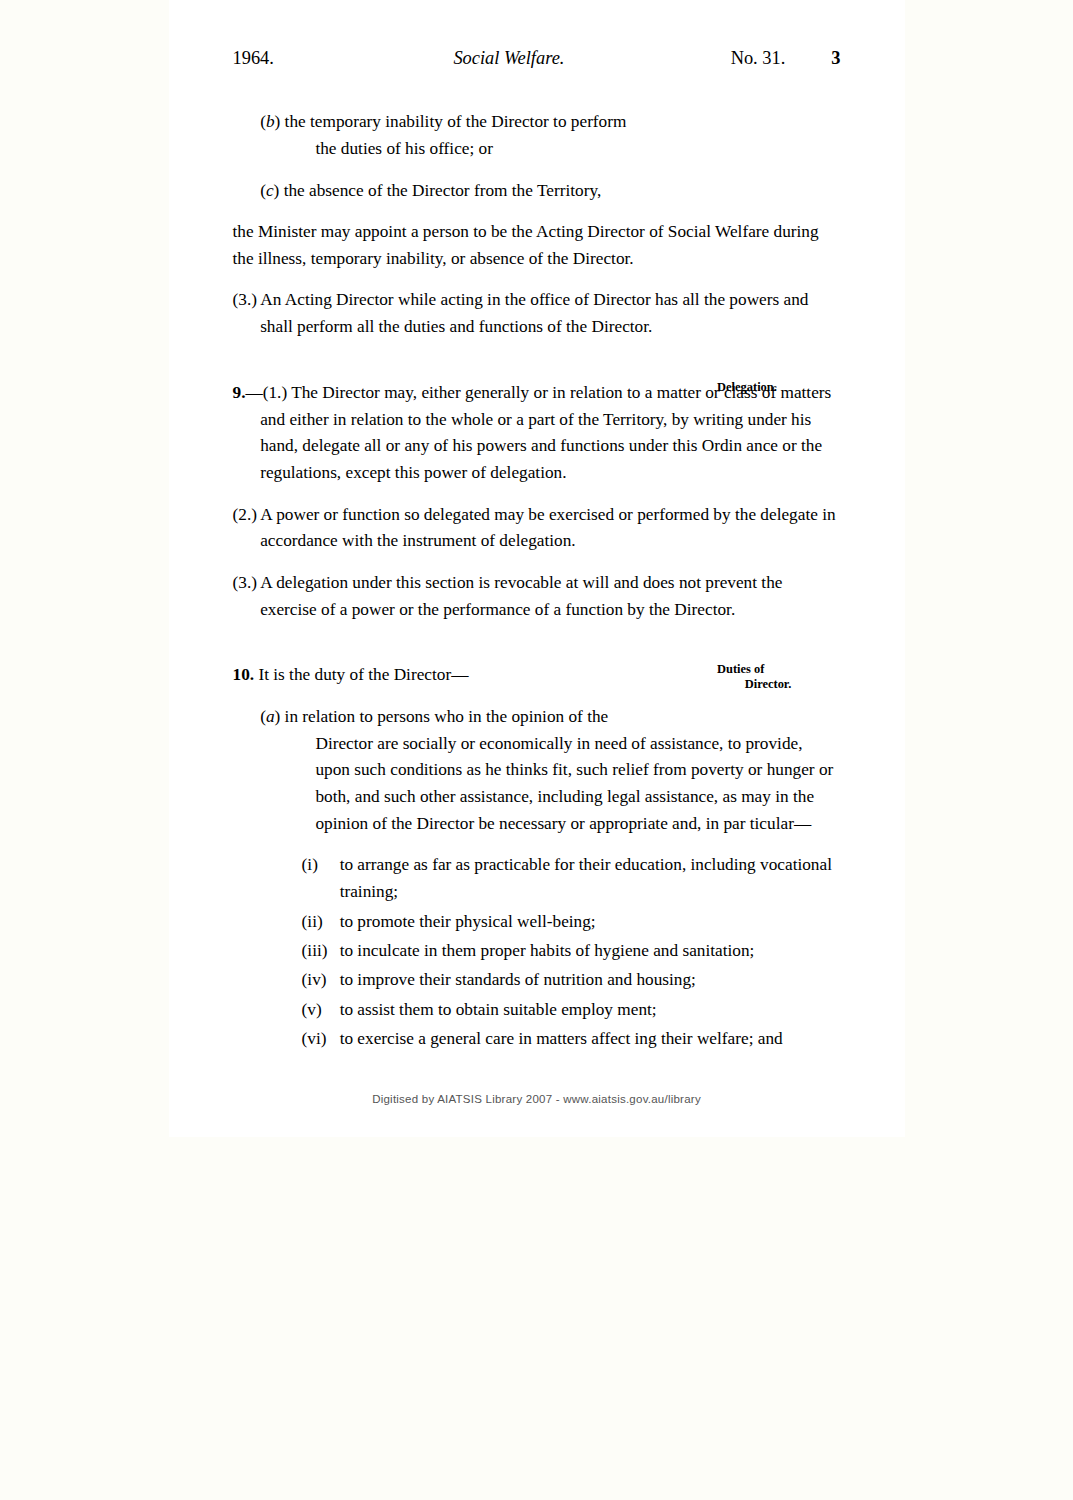1964.
Social Welfare.
No. 31.
3
(b) the temporary inability of the Director to perform the duties of his office; or
(c) the absence of the Director from the Territory,
the Minister may appoint a person to be the Acting Director of Social Welfare during the illness, temporary inability, or absence of the Director.
(3.) An Acting Director while acting in the office of Director has all the powers and shall perform all the duties and functions of the Director.
Delegation.
9.—(1.) The Director may, either generally or in relation to a matter or class of matters and either in relation to the whole or a part of the Territory, by writing under his hand, delegate all or any of his powers and functions under this Ordin­ ance or the regulations, except this power of delegation.
(2.) A power or function so delegated may be exercised or performed by the delegate in accordance with the instrument of delegation.
(3.) A delegation under this section is revocable at will and does not prevent the exercise of a power or the performance of a function by the Director.
Duties of
Director.
10. It is the duty of the Director—
(a) in relation to persons who in the opinion of the Director are socially or economically in need of assistance, to provide, upon such conditions as he thinks fit, such relief from poverty or hunger or both, and such other assistance, including legal assistance, as may in the opinion of the Director be necessary or appropriate and, in par­ ticular—
(i) to arrange as far as practicable for their education, including vocational training;
(ii) to promote their physical well-being;
(iii) to inculcate in them proper habits of hygiene and sanitation;
(iv) to improve their standards of nutrition and housing;
(v) to assist them to obtain suitable employ­ ment;
(vi) to exercise a general care in matters affect­ ing their welfare; and
Digitised by AIATSIS Library 2007 - www.aiatsis.gov.au/library